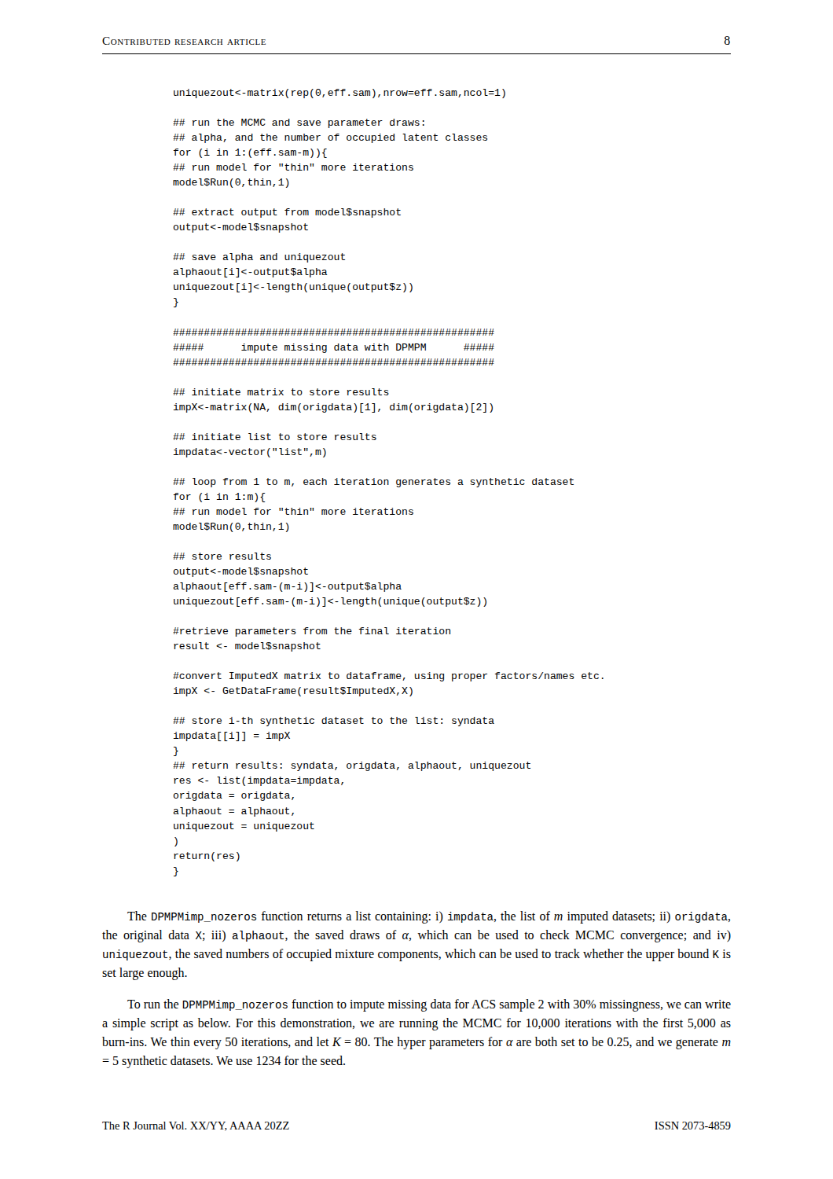Contributed research article 8
uniquezout<-matrix(rep(0,eff.sam),nrow=eff.sam,ncol=1)

## run the MCMC and save parameter draws:
## alpha, and the number of occupied latent classes
for (i in 1:(eff.sam-m)){
## run model for "thin" more iterations
model$Run(0,thin,1)

## extract output from model$snapshot
output<-model$snapshot

## save alpha and uniquezout
alphaout[i]<-output$alpha
uniquezout[i]<-length(unique(output$z))
}

####################################################
#####      impute missing data with DPMPM      #####
####################################################

## initiate matrix to store results
impX<-matrix(NA, dim(origdata)[1], dim(origdata)[2])

## initiate list to store results
impdata<-vector("list",m)

## loop from 1 to m, each iteration generates a synthetic dataset
for (i in 1:m){
## run model for "thin" more iterations
model$Run(0,thin,1)

## store results
output<-model$snapshot
alphaout[eff.sam-(m-i)]<-output$alpha
uniquezout[eff.sam-(m-i)]<-length(unique(output$z))

#retrieve parameters from the final iteration
result <- model$snapshot

#convert ImputedX matrix to dataframe, using proper factors/names etc.
impX <- GetDataFrame(result$ImputedX,X)

## store i-th synthetic dataset to the list: syndata
impdata[[i]] = impX
}
## return results: syndata, origdata, alphaout, uniquezout
res <- list(impdata=impdata,
origdata = origdata,
alphaout = alphaout,
uniquezout = uniquezout
)
return(res)
}
The DPMPMimp_nozeros function returns a list containing: i) impdata, the list of m imputed datasets; ii) origdata, the original data X; iii) alphaout, the saved draws of α, which can be used to check MCMC convergence; and iv) uniquezout, the saved numbers of occupied mixture components, which can be used to track whether the upper bound K is set large enough.
To run the DPMPMimp_nozeros function to impute missing data for ACS sample 2 with 30% missingness, we can write a simple script as below. For this demonstration, we are running the MCMC for 10,000 iterations with the first 5,000 as burn-ins. We thin every 50 iterations, and let K = 80. The hyper parameters for α are both set to be 0.25, and we generate m = 5 synthetic datasets. We use 1234 for the seed.
The R Journal Vol. XX/YY, AAAA 20ZZ ISSN 2073-4859